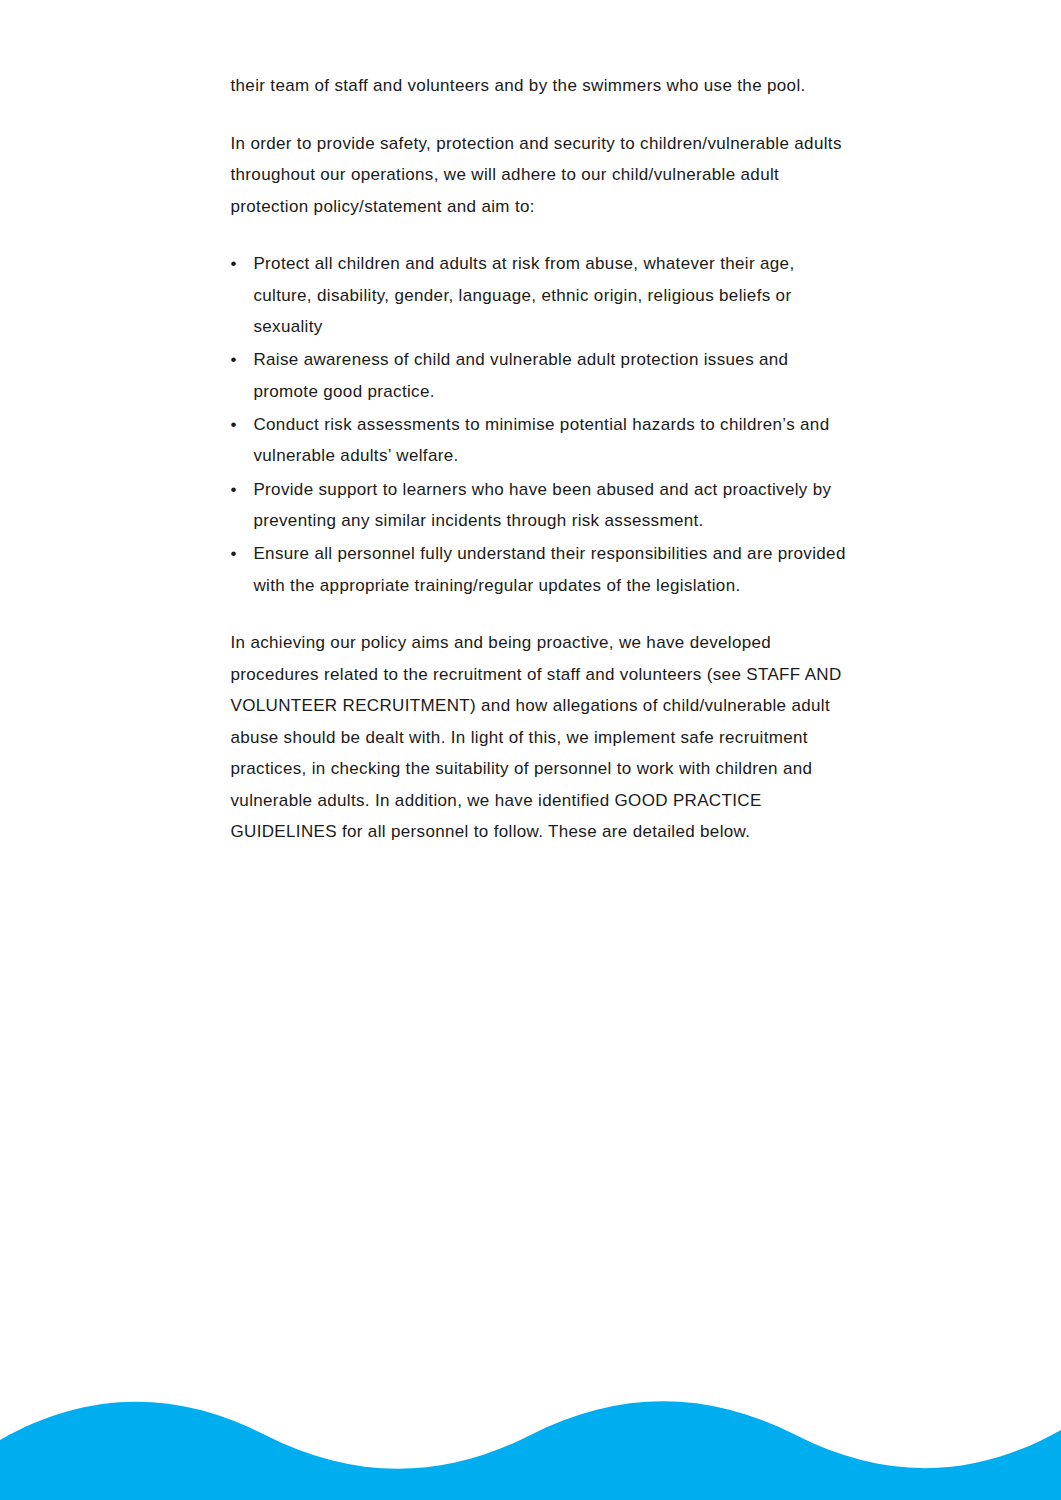their team of staff and volunteers and by the swimmers who use the pool.
In order to provide safety, protection and security to children/vulnerable adults throughout our operations, we will adhere to our child/vulnerable adult protection policy/statement and aim to:
Protect all children and adults at risk from abuse, whatever their age, culture, disability, gender, language, ethnic origin, religious beliefs or sexuality
Raise awareness of child and vulnerable adult protection issues and promote good practice.
Conduct risk assessments to minimise potential hazards to children’s and vulnerable adults’ welfare.
Provide support to learners who have been abused and act proactively by preventing any similar incidents through risk assessment.
Ensure all personnel fully understand their responsibilities and are provided with the appropriate training/regular updates of the legislation.
In achieving our policy aims and being proactive, we have developed procedures related to the recruitment of staff and volunteers (see STAFF AND VOLUNTEER RECRUITMENT) and how allegations of child/vulnerable adult abuse should be dealt with. In light of this, we implement safe recruitment practices, in checking the suitability of personnel to work with children and vulnerable adults. In addition, we have identified GOOD PRACTICE GUIDELINES for all personnel to follow. These are detailed below.